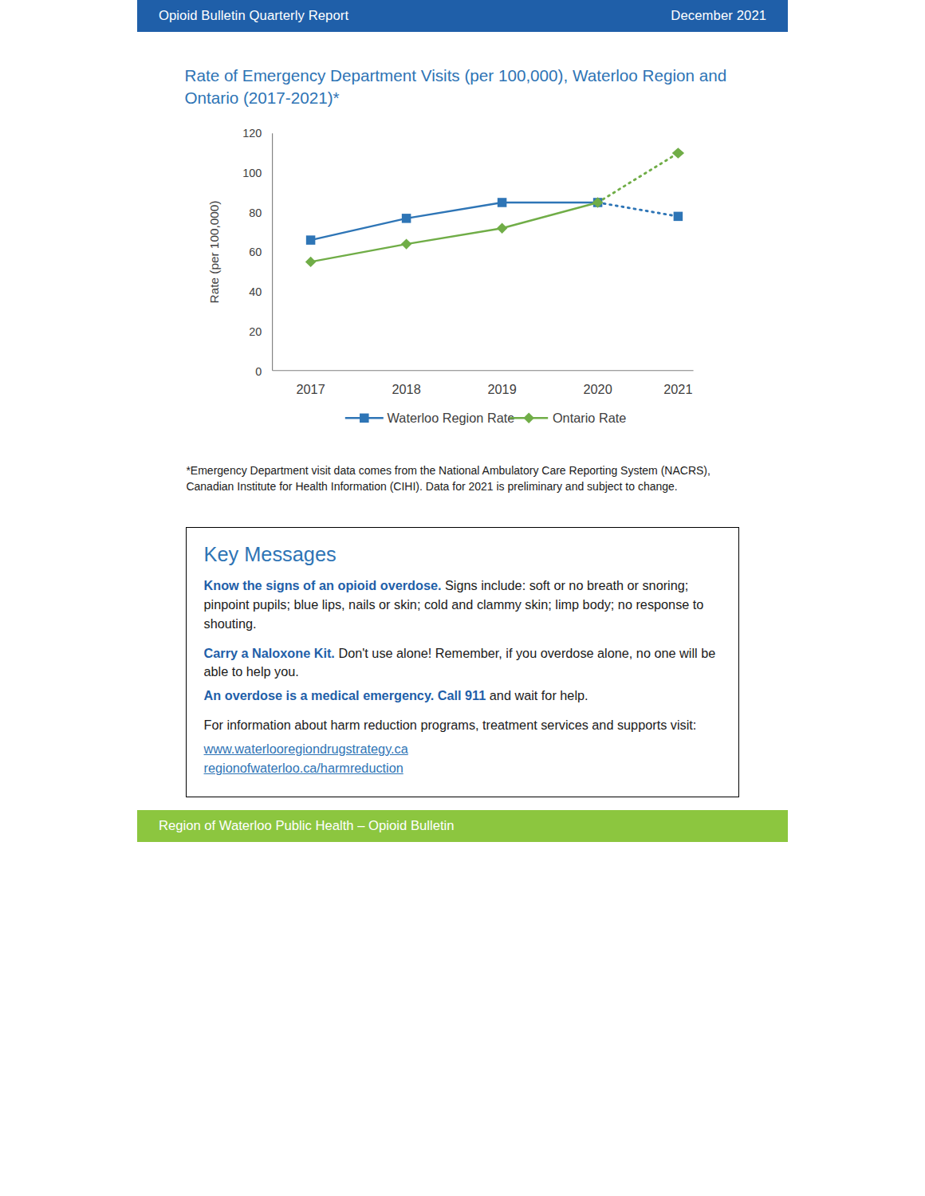Opioid Bulletin Quarterly Report
December 2021
Rate of Emergency Department Visits (per 100,000), Waterloo Region and Ontario (2017-2021)*
Plot geometry: x: 2017=150, 2018=300, 2019=450, 2020=600, 2021=750 -> scaled into 0..700 width We'll use: left axis x=110, plot right x=660 year positions: 2017=160, 2018=285, 2019=410, 2020=535, 2021=640 y: value 0 -> y=330 ; value 120 -> y=20 => y = 330 - v*(310/120) 120 100 80 60 40 20 0 Rate (per 100,000) 2017 2018 2019 2020 2021 Waterloo Region Rate Ontario Rate
*Emergency Department visit data comes from the National Ambulatory Care Reporting System (NACRS), Canadian Institute for Health Information (CIHI). Data for 2021 is preliminary and subject to change.
Key Messages
Know the signs of an opioid overdose. Signs include: soft or no breath or snoring; pinpoint pupils; blue lips, nails or skin; cold and clammy skin; limp body; no response to shouting.
Carry a Naloxone Kit. Don't use alone! Remember, if you overdose alone, no one will be able to help you.
An overdose is a medical emergency. Call 911 and wait for help.
For information about harm reduction programs, treatment services and supports visit:
www.waterlooregiondrugstrategy.ca regionofwaterloo.ca/harmreduction
Region of Waterloo Public Health – Opioid Bulletin